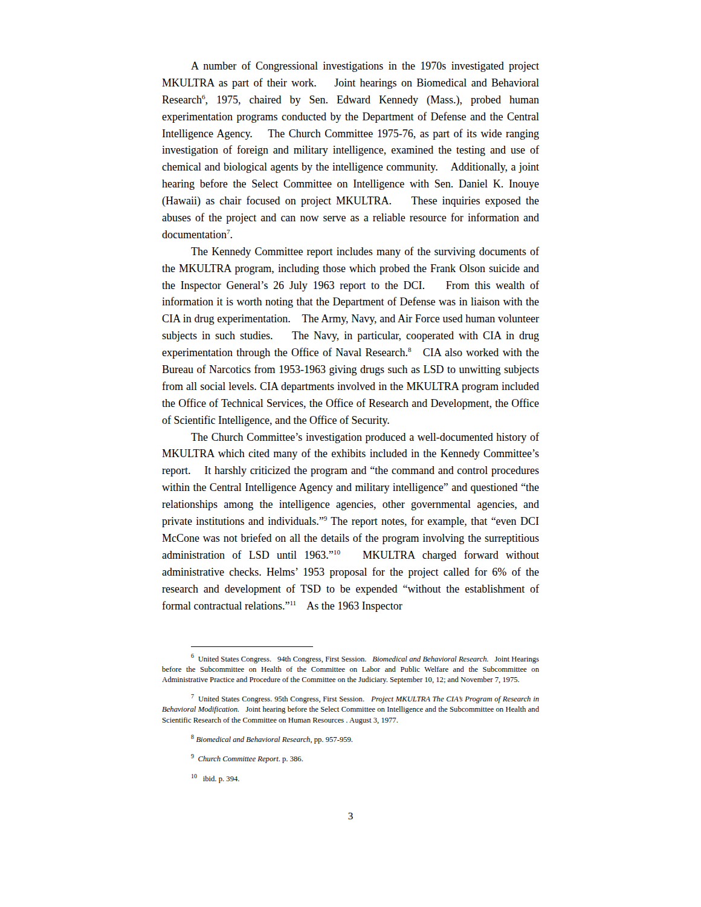A number of Congressional investigations in the 1970s investigated project MKULTRA as part of their work. Joint hearings on Biomedical and Behavioral Research6, 1975, chaired by Sen. Edward Kennedy (Mass.), probed human experimentation programs conducted by the Department of Defense and the Central Intelligence Agency. The Church Committee 1975-76, as part of its wide ranging investigation of foreign and military intelligence, examined the testing and use of chemical and biological agents by the intelligence community. Additionally, a joint hearing before the Select Committee on Intelligence with Sen. Daniel K. Inouye (Hawaii) as chair focused on project MKULTRA. These inquiries exposed the abuses of the project and can now serve as a reliable resource for information and documentation7.
The Kennedy Committee report includes many of the surviving documents of the MKULTRA program, including those which probed the Frank Olson suicide and the Inspector General’s 26 July 1963 report to the DCI. From this wealth of information it is worth noting that the Department of Defense was in liaison with the CIA in drug experimentation. The Army, Navy, and Air Force used human volunteer subjects in such studies. The Navy, in particular, cooperated with CIA in drug experimentation through the Office of Naval Research.8 CIA also worked with the Bureau of Narcotics from 1953-1963 giving drugs such as LSD to unwitting subjects from all social levels. CIA departments involved in the MKULTRA program included the Office of Technical Services, the Office of Research and Development, the Office of Scientific Intelligence, and the Office of Security.
The Church Committee’s investigation produced a well-documented history of MKULTRA which cited many of the exhibits included in the Kennedy Committee’s report. It harshly criticized the program and “the command and control procedures within the Central Intelligence Agency and military intelligence” and questioned “the relationships among the intelligence agencies, other governmental agencies, and private institutions and individuals.”9 The report notes, for example, that “even DCI McCone was not briefed on all the details of the program involving the surreptitious administration of LSD until 1963.”10 MKULTRA charged forward without administrative checks. Helms’ 1953 proposal for the project called for 6% of the research and development of TSD to be expended “without the establishment of formal contractual relations.”11 As the 1963 Inspector
6 United States Congress. 94th Congress, First Session. Biomedical and Behavioral Research. Joint Hearings before the Subcommittee on Health of the Committee on Labor and Public Welfare and the Subcommittee on Administrative Practice and Procedure of the Committee on the Judiciary. September 10, 12; and November 7, 1975.
7 United States Congress. 95th Congress, First Session. Project MKULTRA The CIA’s Program of Research in Behavioral Modification. Joint hearing before the Select Committee on Intelligence and the Subcommittee on Health and Scientific Research of the Committee on Human Resources . August 3, 1977.
8 Biomedical and Behavioral Research, pp. 957-959.
9 Church Committee Report. p. 386.
10 ibid. p. 394.
3